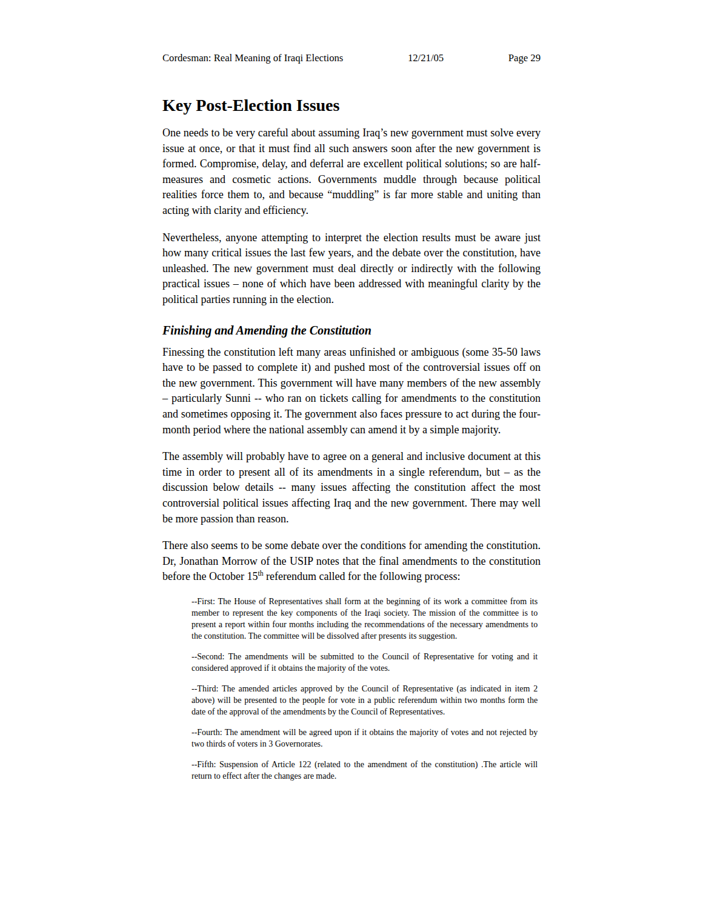Cordesman: Real Meaning of Iraqi Elections 12/21/05 Page 29
Key Post-Election Issues
One needs to be very careful about assuming Iraq’s new government must solve every issue at once, or that it must find all such answers soon after the new government is formed. Compromise, delay, and deferral are excellent political solutions; so are half-measures and cosmetic actions. Governments muddle through because political realities force them to, and because “muddling” is far more stable and uniting than acting with clarity and efficiency.
Nevertheless, anyone attempting to interpret the election results must be aware just how many critical issues the last few years, and the debate over the constitution, have unleashed. The new government must deal directly or indirectly with the following practical issues – none of which have been addressed with meaningful clarity by the political parties running in the election.
Finishing and Amending the Constitution
Finessing the constitution left many areas unfinished or ambiguous (some 35-50 laws have to be passed to complete it) and pushed most of the controversial issues off on the new government. This government will have many members of the new assembly – particularly Sunni -- who ran on tickets calling for amendments to the constitution and sometimes opposing it. The government also faces pressure to act during the four-month period where the national assembly can amend it by a simple majority.
The assembly will probably have to agree on a general and inclusive document at this time in order to present all of its amendments in a single referendum, but – as the discussion below details -- many issues affecting the constitution affect the most controversial political issues affecting Iraq and the new government. There may well be more passion than reason.
There also seems to be some debate over the conditions for amending the constitution. Dr, Jonathan Morrow of the USIP notes that the final amendments to the constitution before the October 15th referendum called for the following process:
--First: The House of Representatives shall form at the beginning of its work a committee from its member to represent the key components of the Iraqi society. The mission of the committee is to present a report within four months including the recommendations of the necessary amendments to the constitution. The committee will be dissolved after presents its suggestion.
--Second: The amendments will be submitted to the Council of Representative for voting and it considered approved if it obtains the majority of the votes.
--Third: The amended articles approved by the Council of Representative (as indicated in item 2 above) will be presented to the people for vote in a public referendum within two months form the date of the approval of the amendments by the Council of Representatives.
--Fourth: The amendment will be agreed upon if it obtains the majority of votes and not rejected by two thirds of voters in 3 Governorates.
--Fifth: Suspension of Article 122 (related to the amendment of the constitution) .The article will return to effect after the changes are made.